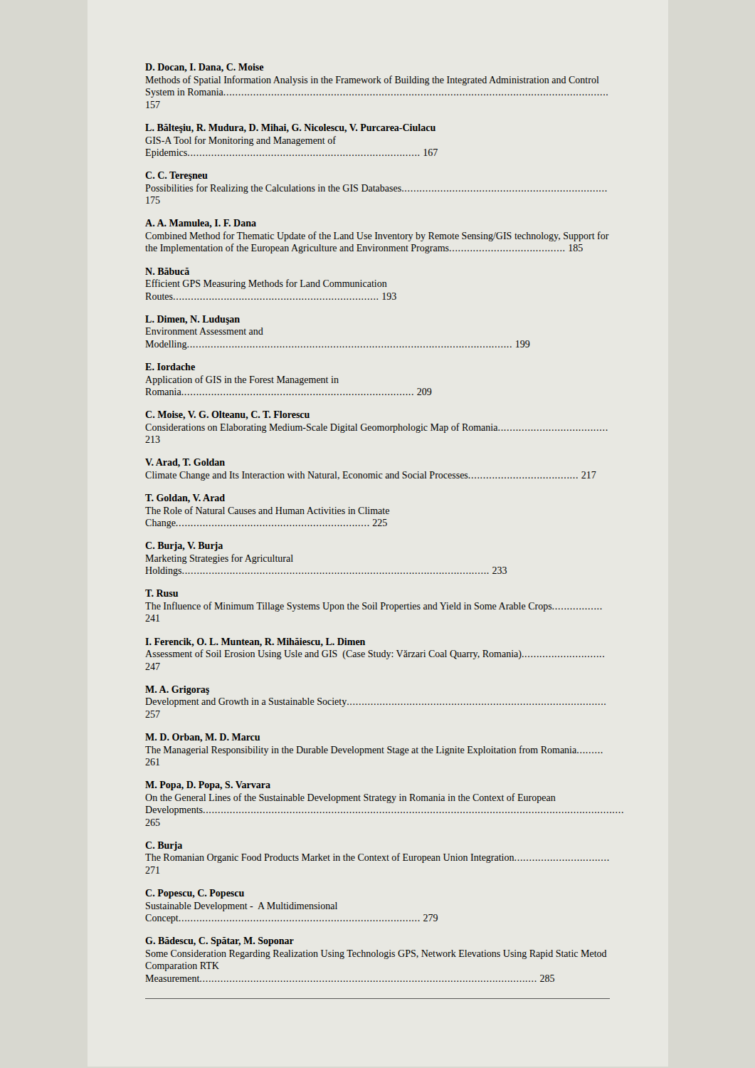D. Docan, I. Dana, C. Moise
Methods of Spatial Information Analysis in the Framework of Building the Integrated Administration and Control System in Romania................................................................................................................................. 157
L. Bălteşiu, R. Mudura, D. Mihai, G. Nicolescu, V. Purcarea-Ciulacu
GIS-A Tool for Monitoring and Management of Epidemics.............................................................................. 167
C. C. Tereşneu
Possibilities for Realizing the Calculations in the GIS Databases..................................................................... 175
A. A. Mamulea, I. F. Dana
Combined Method for Thematic Update of the Land Use Inventory by Remote Sensing/GIS technology, Support for the Implementation of the European Agriculture and Environment Programs....................................... 185
N. Băbucă
Efficient GPS Measuring Methods for Land Communication Routes..................................................................... 193
L. Dimen, N. Luduşan
Environment Assessment and Modelling............................................................................................................. 199
E. Iordache
Application of GIS in the Forest Management in Romania.............................................................................. 209
C. Moise, V. G. Olteanu, C. T. Florescu
Considerations on Elaborating Medium-Scale Digital Geomorphologic Map of Romania..................................... 213
V. Arad, T. Goldan
Climate Change and Its Interaction with Natural, Economic and Social Processes..................................... 217
T. Goldan, V. Arad
The Role of Natural Causes and Human Activities in Climate Change................................................................. 225
C. Burja, V. Burja
Marketing Strategies for Agricultural Holdings....................................................................................................... 233
T. Rusu
The Influence of Minimum Tillage Systems Upon the Soil Properties and Yield in Some Arable Crops................. 241
I. Ferencik, O. L. Muntean, R. Mihăiescu, L. Dimen
Assessment of Soil Erosion Using Usle and GIS (Case Study: Vărzari Coal Quarry, Romania)............................ 247
M. A. Grigoraş
Development and Growth in a Sustainable Society....................................................................................... 257
M. D. Orban, M. D. Marcu
The Managerial Responsibility in the Durable Development Stage at the Lignite Exploitation from Romania......... 261
M. Popa, D. Popa, S. Varvara
On the General Lines of the Sustainable Development Strategy in Romania in the Context of European Developments............................................................................................................................................. 265
C. Burja
The Romanian Organic Food Products Market in the Context of European Union Integration................................ 271
C. Popescu, C. Popescu
Sustainable Development - A Multidimensional Concept................................................................................. 279
G. Bădescu, C. Spătar, M. Soponar
Some Consideration Regarding Realization Using Technologis GPS, Network Elevations Using Rapid Static Metod Comparation RTK Measurement................................................................................................................. 285